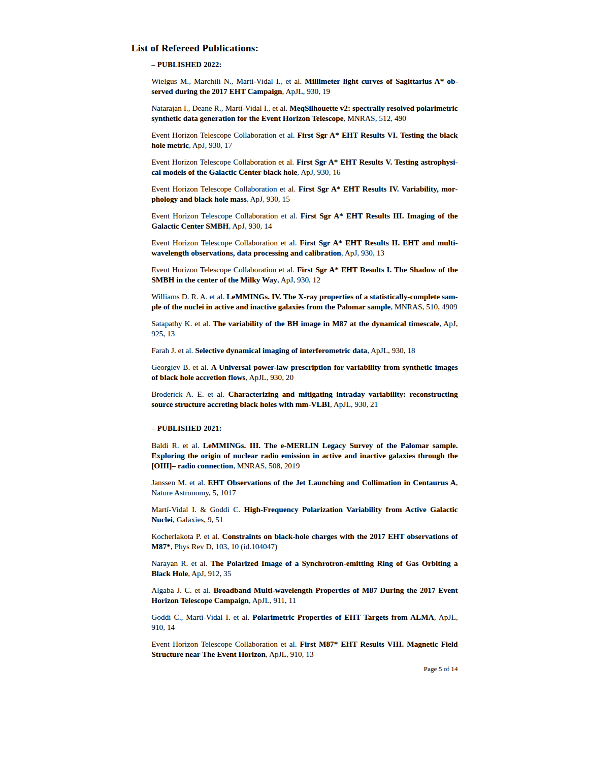List of Refereed Publications:
– PUBLISHED 2022:
Wielgus M., Marchili N., Martí-Vidal I., et al. Millimeter light curves of Sagittarius A* observed during the 2017 EHT Campaign, ApJL, 930, 19
Natarajan I., Deane R., Martí-Vidal I., et al. MeqSilhouette v2: spectrally resolved polarimetric synthetic data generation for the Event Horizon Telescope, MNRAS, 512, 490
Event Horizon Telescope Collaboration et al. First Sgr A* EHT Results VI. Testing the black hole metric, ApJ, 930, 17
Event Horizon Telescope Collaboration et al. First Sgr A* EHT Results V. Testing astrophysical models of the Galactic Center black hole, ApJ, 930, 16
Event Horizon Telescope Collaboration et al. First Sgr A* EHT Results IV. Variability, morphology and black hole mass, ApJ, 930, 15
Event Horizon Telescope Collaboration et al. First Sgr A* EHT Results III. Imaging of the Galactic Center SMBH, ApJ, 930, 14
Event Horizon Telescope Collaboration et al. First Sgr A* EHT Results II. EHT and multi-wavelength observations, data processing and calibration, ApJ, 930, 13
Event Horizon Telescope Collaboration et al. First Sgr A* EHT Results I. The Shadow of the SMBH in the center of the Milky Way, ApJ, 930, 12
Williams D. R. A. et al. LeMMINGs. IV. The X-ray properties of a statistically-complete sample of the nuclei in active and inactive galaxies from the Palomar sample, MNRAS, 510, 4909
Satapathy K. et al. The variability of the BH image in M87 at the dynamical timescale, ApJ, 925, 13
Farah J. et al. Selective dynamical imaging of interferometric data, ApJL, 930, 18
Georgiev B. et al. A Universal power-law prescription for variability from synthetic images of black hole accretion flows, ApJL, 930, 20
Broderick A. E. et al. Characterizing and mitigating intraday variability: reconstructing source structure accreting black holes with mm-VLBI, ApJL, 930, 21
– PUBLISHED 2021:
Baldi R. et al. LeMMINGs. III. The e-MERLIN Legacy Survey of the Palomar sample. Exploring the origin of nuclear radio emission in active and inactive galaxies through the [OIII]– radio connection, MNRAS, 508, 2019
Janssen M. et al. EHT Observations of the Jet Launching and Collimation in Centaurus A, Nature Astronomy, 5, 1017
Martí-Vidal I. & Goddi C. High-Frequency Polarization Variability from Active Galactic Nuclei, Galaxies, 9, 51
Kocherlakota P. et al. Constraints on black-hole charges with the 2017 EHT observations of M87*, Phys Rev D, 103, 10 (id.104047)
Narayan R. et al. The Polarized Image of a Synchrotron-emitting Ring of Gas Orbiting a Black Hole, ApJ, 912, 35
Algaba J. C. et al. Broadband Multi-wavelength Properties of M87 During the 2017 Event Horizon Telescope Campaign, ApJL, 911, 11
Goddi C., Martí-Vidal I. et al. Polarimetric Properties of EHT Targets from ALMA, ApJL, 910, 14
Event Horizon Telescope Collaboration et al. First M87* EHT Results VIII. Magnetic Field Structure near The Event Horizon, ApJL, 910, 13
Page 5 of 14